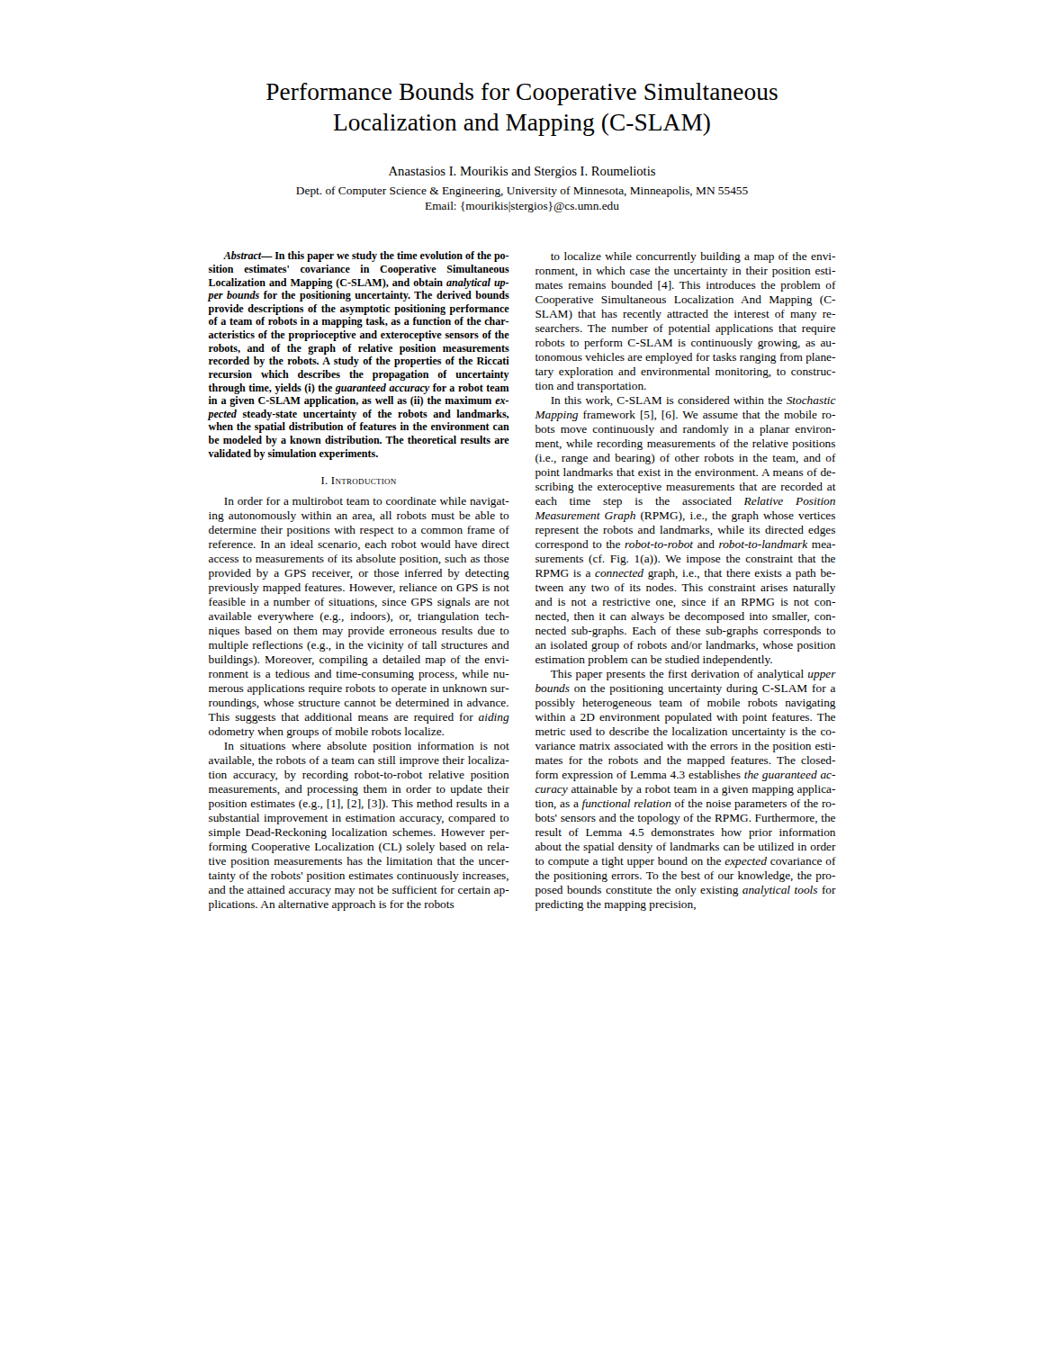Performance Bounds for Cooperative Simultaneous
Localization and Mapping (C-SLAM)
Anastasios I. Mourikis and Stergios I. Roumeliotis
Dept. of Computer Science & Engineering, University of Minnesota, Minneapolis, MN 55455
Email: {mourikis|stergios}@cs.umn.edu
Abstract— In this paper we study the time evolution of the position estimates' covariance in Cooperative Simultaneous Localization and Mapping (C-SLAM), and obtain analytical upper bounds for the positioning uncertainty. The derived bounds provide descriptions of the asymptotic positioning performance of a team of robots in a mapping task, as a function of the characteristics of the proprioceptive and exteroceptive sensors of the robots, and of the graph of relative position measurements recorded by the robots. A study of the properties of the Riccati recursion which describes the propagation of uncertainty through time, yields (i) the guaranteed accuracy for a robot team in a given C-SLAM application, as well as (ii) the maximum expected steady-state uncertainty of the robots and landmarks, when the spatial distribution of features in the environment can be modeled by a known distribution. The theoretical results are validated by simulation experiments.
I. Introduction
In order for a multirobot team to coordinate while navigating autonomously within an area, all robots must be able to determine their positions with respect to a common frame of reference. In an ideal scenario, each robot would have direct access to measurements of its absolute position, such as those provided by a GPS receiver, or those inferred by detecting previously mapped features. However, reliance on GPS is not feasible in a number of situations, since GPS signals are not available everywhere (e.g., indoors), or, triangulation techniques based on them may provide erroneous results due to multiple reflections (e.g., in the vicinity of tall structures and buildings). Moreover, compiling a detailed map of the environment is a tedious and time-consuming process, while numerous applications require robots to operate in unknown surroundings, whose structure cannot be determined in advance. This suggests that additional means are required for aiding odometry when groups of mobile robots localize.
In situations where absolute position information is not available, the robots of a team can still improve their localization accuracy, by recording robot-to-robot relative position measurements, and processing them in order to update their position estimates (e.g., [1], [2], [3]). This method results in a substantial improvement in estimation accuracy, compared to simple Dead-Reckoning localization schemes. However performing Cooperative Localization (CL) solely based on relative position measurements has the limitation that the uncertainty of the robots' position estimates continuously increases, and the attained accuracy may not be sufficient for certain applications. An alternative approach is for the robots
to localize while concurrently building a map of the environment, in which case the uncertainty in their position estimates remains bounded [4]. This introduces the problem of Cooperative Simultaneous Localization And Mapping (C-SLAM) that has recently attracted the interest of many researchers. The number of potential applications that require robots to perform C-SLAM is continuously growing, as autonomous vehicles are employed for tasks ranging from planetary exploration and environmental monitoring, to construction and transportation.
In this work, C-SLAM is considered within the Stochastic Mapping framework [5], [6]. We assume that the mobile robots move continuously and randomly in a planar environment, while recording measurements of the relative positions (i.e., range and bearing) of other robots in the team, and of point landmarks that exist in the environment. A means of describing the exteroceptive measurements that are recorded at each time step is the associated Relative Position Measurement Graph (RPMG), i.e., the graph whose vertices represent the robots and landmarks, while its directed edges correspond to the robot-to-robot and robot-to-landmark measurements (cf. Fig. 1(a)). We impose the constraint that the RPMG is a connected graph, i.e., that there exists a path between any two of its nodes. This constraint arises naturally and is not a restrictive one, since if an RPMG is not connected, then it can always be decomposed into smaller, connected sub-graphs. Each of these sub-graphs corresponds to an isolated group of robots and/or landmarks, whose position estimation problem can be studied independently.
This paper presents the first derivation of analytical upper bounds on the positioning uncertainty during C-SLAM for a possibly heterogeneous team of mobile robots navigating within a 2D environment populated with point features. The metric used to describe the localization uncertainty is the covariance matrix associated with the errors in the position estimates for the robots and the mapped features. The closed-form expression of Lemma 4.3 establishes the guaranteed accuracy attainable by a robot team in a given mapping application, as a functional relation of the noise parameters of the robots' sensors and the topology of the RPMG. Furthermore, the result of Lemma 4.5 demonstrates how prior information about the spatial density of landmarks can be utilized in order to compute a tight upper bound on the expected covariance of the positioning errors. To the best of our knowledge, the proposed bounds constitute the only existing analytical tools for predicting the mapping precision,